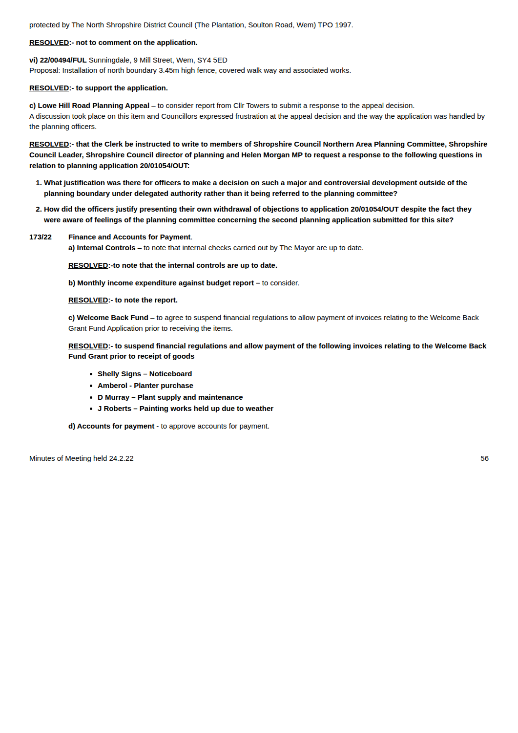protected by The North Shropshire District Council (The Plantation, Soulton Road, Wem) TPO 1997.
RESOLVED:- not to comment on the application.
vi) 22/00494/FUL Sunningdale, 9 Mill Street, Wem, SY4 5ED
Proposal: Installation of north boundary 3.45m high fence, covered walk way and associated works.
RESOLVED:- to support the application.
c) Lowe Hill Road Planning Appeal – to consider report from Cllr Towers to submit a response to the appeal decision.
A discussion took place on this item and Councillors expressed frustration at the appeal decision and the way the application was handled by the planning officers.
RESOLVED:- that the Clerk be instructed to write to members of Shropshire Council Northern Area Planning Committee, Shropshire Council Leader, Shropshire Council director of planning and Helen Morgan MP to request a response to the following questions in relation to planning application 20/01054/OUT:
What justification was there for officers to make a decision on such a major and controversial development outside of the planning boundary under delegated authority rather than it being referred to the planning committee?
How did the officers justify presenting their own withdrawal of objections to application 20/01054/OUT despite the fact they were aware of feelings of the planning committee concerning the second planning application submitted for this site?
173/22
Finance and Accounts for Payment.
a) Internal Controls – to note that internal checks carried out by The Mayor are up to date.
RESOLVED:-to note that the internal controls are up to date.
b) Monthly income expenditure against budget report – to consider.
RESOLVED:- to note the report.
c) Welcome Back Fund – to agree to suspend financial regulations to allow payment of invoices relating to the Welcome Back Grant Fund Application prior to receiving the items.
RESOLVED:- to suspend financial regulations and allow payment of the following invoices relating to the Welcome Back Fund Grant prior to receipt of goods
Shelly Signs – Noticeboard
Amberol - Planter purchase
D Murray – Plant supply and maintenance
J Roberts – Painting works held up due to weather
d) Accounts for payment - to approve accounts for payment.
Minutes of Meeting held 24.2.22 56